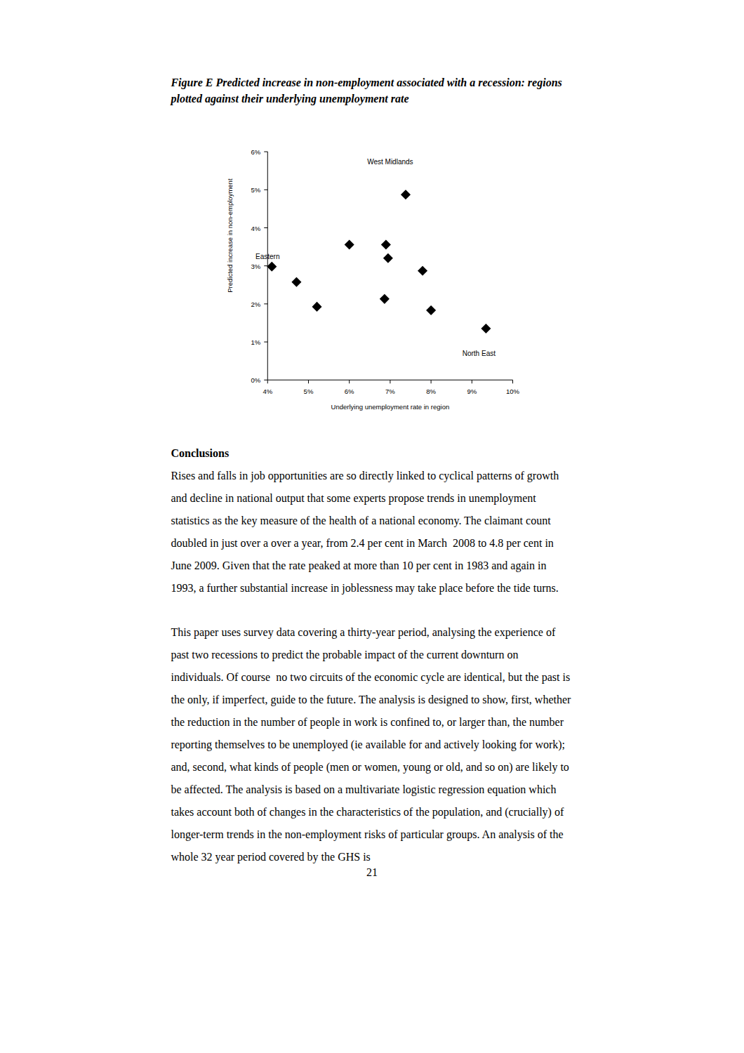Figure E Predicted increase in non-employment associated with a recession: regions plotted against their underlying unemployment rate
Predicted increase in non-employment 6% 5% 4% 3% 2% 1% 0% 4% 5% 6% 7% 8% 9% 10% Underlying unemployment rate in region West Midlands Eastern North East
Conclusions
Rises and falls in job opportunities are so directly linked to cyclical patterns of growth and decline in national output that some experts propose trends in unemployment statistics as the key measure of the health of a national economy. The claimant count doubled in just over a over a year, from 2.4 per cent in March 2008 to 4.8 per cent in June 2009. Given that the rate peaked at more than 10 per cent in 1983 and again in 1993, a further substantial increase in joblessness may take place before the tide turns.
This paper uses survey data covering a thirty-year period, analysing the experience of past two recessions to predict the probable impact of the current downturn on individuals. Of course no two circuits of the economic cycle are identical, but the past is the only, if imperfect, guide to the future. The analysis is designed to show, first, whether the reduction in the number of people in work is confined to, or larger than, the number reporting themselves to be unemployed (ie available for and actively looking for work); and, second, what kinds of people (men or women, young or old, and so on) are likely to be affected. The analysis is based on a multivariate logistic regression equation which takes account both of changes in the characteristics of the population, and (crucially) of longer-term trends in the non-employment risks of particular groups. An analysis of the whole 32 year period covered by the GHS is
21